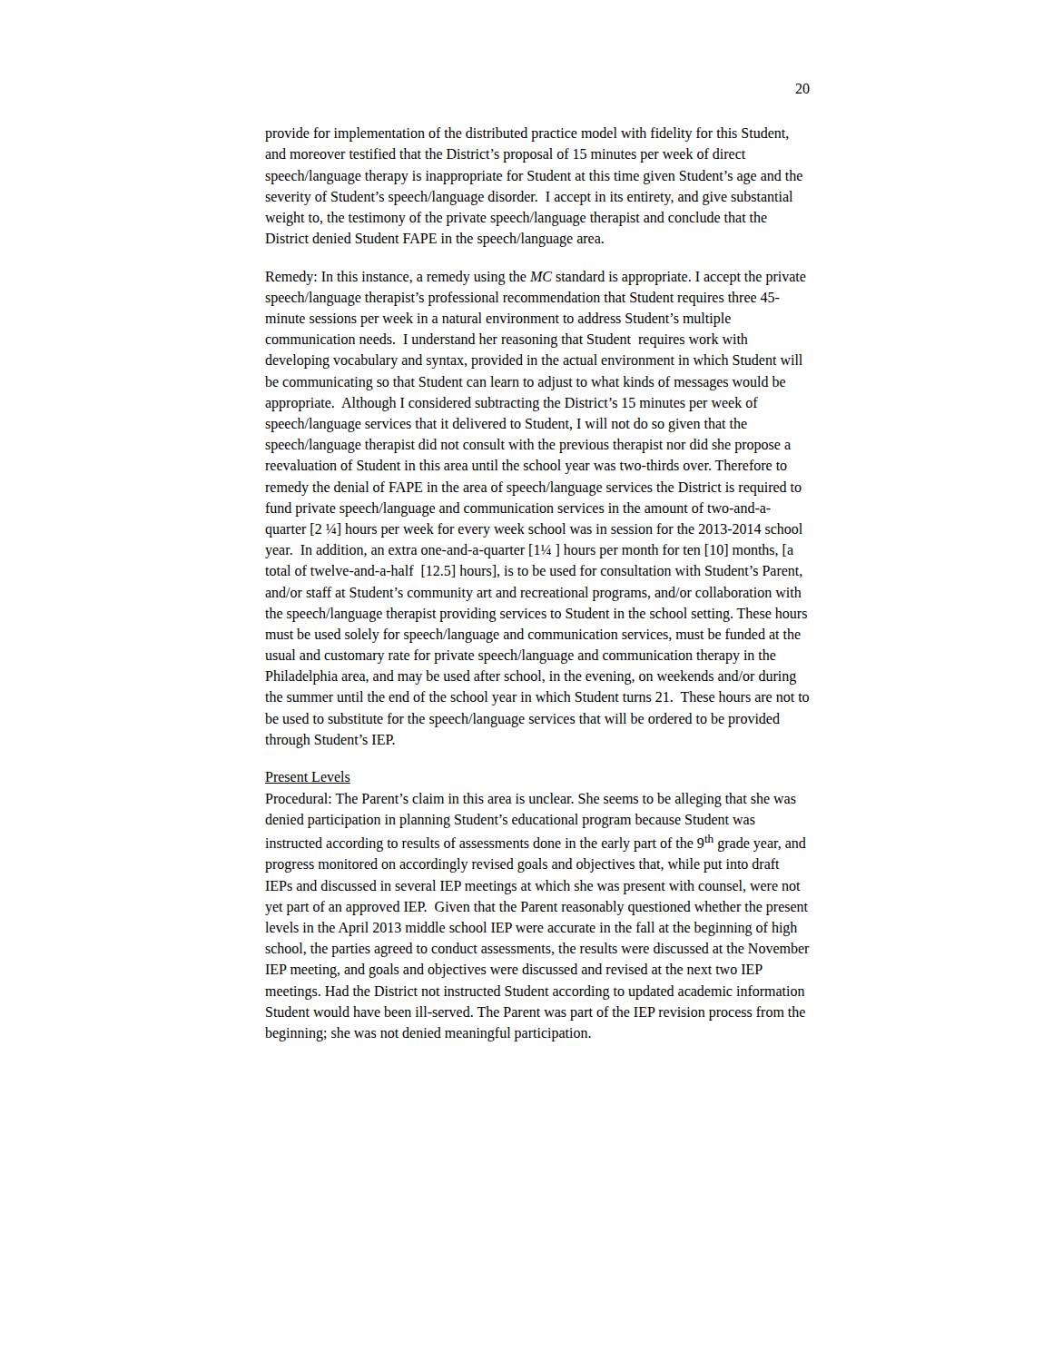20
provide for implementation of the distributed practice model with fidelity for this Student, and moreover testified that the District’s proposal of 15 minutes per week of direct speech/language therapy is inappropriate for Student at this time given Student’s age and the severity of Student’s speech/language disorder. I accept in its entirety, and give substantial weight to, the testimony of the private speech/language therapist and conclude that the District denied Student FAPE in the speech/language area.
Remedy: In this instance, a remedy using the MC standard is appropriate. I accept the private speech/language therapist’s professional recommendation that Student requires three 45-minute sessions per week in a natural environment to address Student’s multiple communication needs. I understand her reasoning that Student requires work with developing vocabulary and syntax, provided in the actual environment in which Student will be communicating so that Student can learn to adjust to what kinds of messages would be appropriate. Although I considered subtracting the District’s 15 minutes per week of speech/language services that it delivered to Student, I will not do so given that the speech/language therapist did not consult with the previous therapist nor did she propose a reevaluation of Student in this area until the school year was two-thirds over. Therefore to remedy the denial of FAPE in the area of speech/language services the District is required to fund private speech/language and communication services in the amount of two-and-a-quarter [2 ¼] hours per week for every week school was in session for the 2013-2014 school year. In addition, an extra one-and-a-quarter [1¼ ] hours per month for ten [10] months, [a total of twelve-and-a-half [12.5] hours], is to be used for consultation with Student’s Parent, and/or staff at Student’s community art and recreational programs, and/or collaboration with the speech/language therapist providing services to Student in the school setting. These hours must be used solely for speech/language and communication services, must be funded at the usual and customary rate for private speech/language and communication therapy in the Philadelphia area, and may be used after school, in the evening, on weekends and/or during the summer until the end of the school year in which Student turns 21. These hours are not to be used to substitute for the speech/language services that will be ordered to be provided through Student’s IEP.
Present Levels
Procedural: The Parent’s claim in this area is unclear. She seems to be alleging that she was denied participation in planning Student’s educational program because Student was instructed according to results of assessments done in the early part of the 9th grade year, and progress monitored on accordingly revised goals and objectives that, while put into draft IEPs and discussed in several IEP meetings at which she was present with counsel, were not yet part of an approved IEP. Given that the Parent reasonably questioned whether the present levels in the April 2013 middle school IEP were accurate in the fall at the beginning of high school, the parties agreed to conduct assessments, the results were discussed at the November IEP meeting, and goals and objectives were discussed and revised at the next two IEP meetings. Had the District not instructed Student according to updated academic information Student would have been ill-served. The Parent was part of the IEP revision process from the beginning; she was not denied meaningful participation.